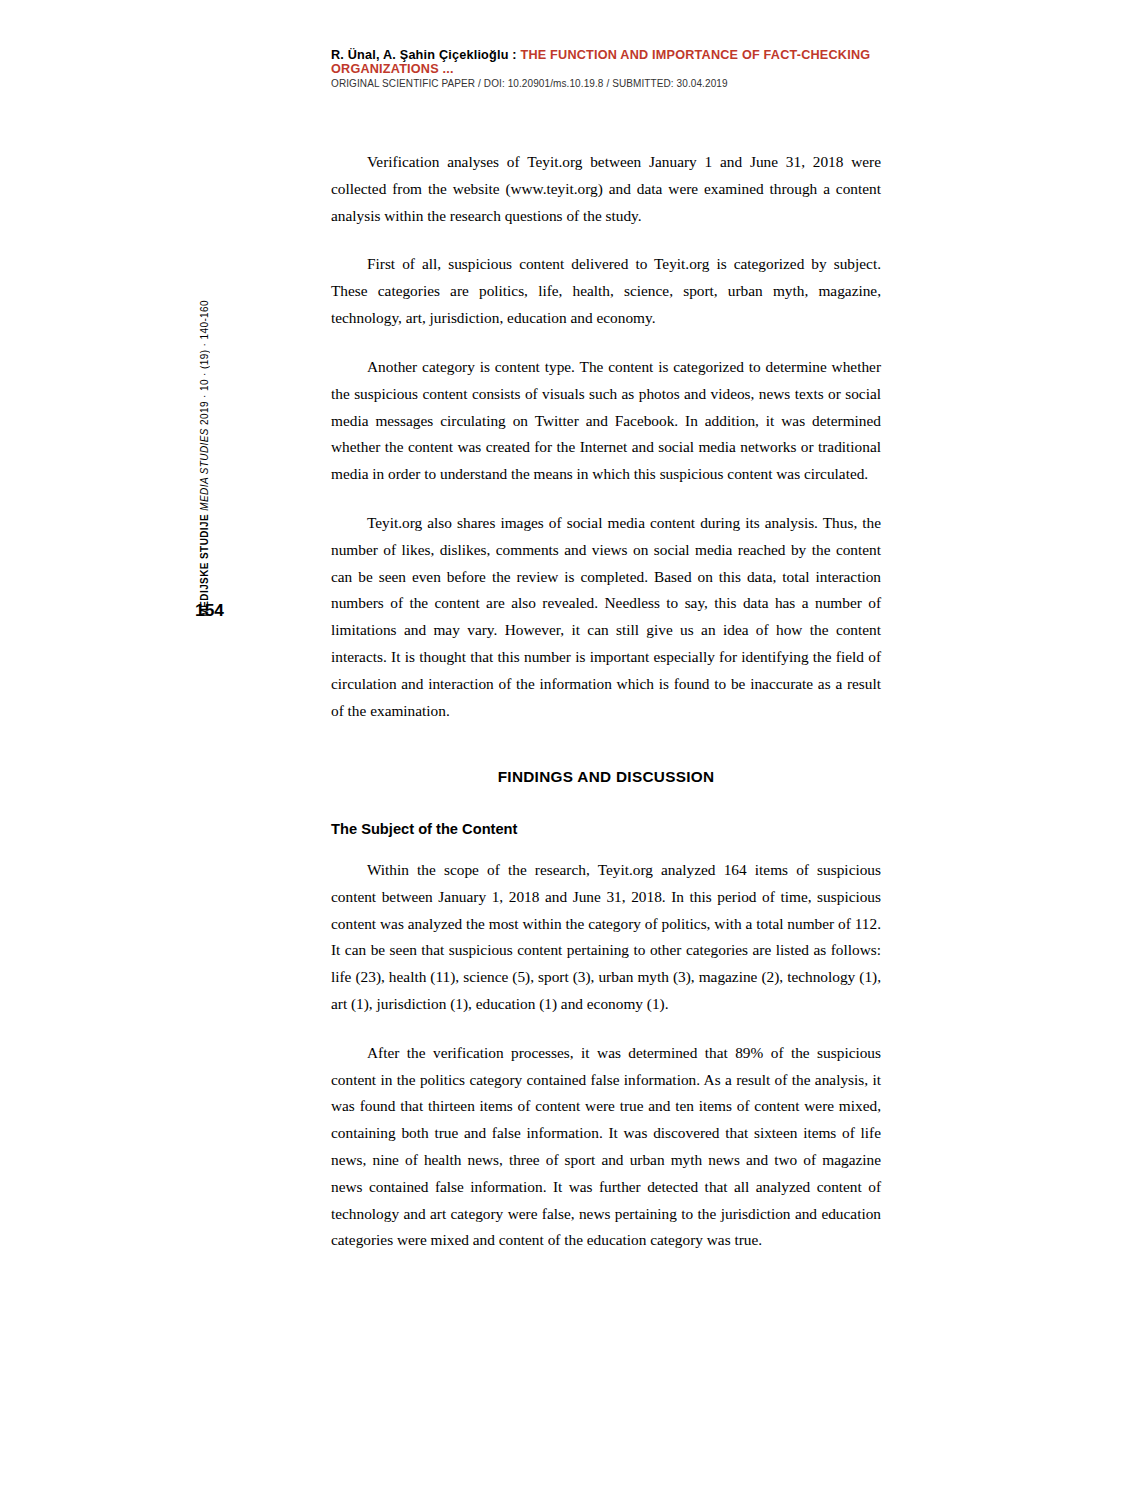R. Ünal, A. Şahin Çiçeklioğlu : The function and importance of fact-checking organizations ...
ORIGINAL SCIENTIFIC PAPER / DOI: 10.20901/ms.10.19.8 / SUBMITTED: 30.04.2019
MEDIJSKE STUDIJE MEDIA STUDIES 2019 · 10 · (19) · 140-160
154
Verification analyses of Teyit.org between January 1 and June 31, 2018 were collected from the website (www.teyit.org) and data were examined through a content analysis within the research questions of the study.
First of all, suspicious content delivered to Teyit.org is categorized by subject. These categories are politics, life, health, science, sport, urban myth, magazine, technology, art, jurisdiction, education and economy.
Another category is content type. The content is categorized to determine whether the suspicious content consists of visuals such as photos and videos, news texts or social media messages circulating on Twitter and Facebook. In addition, it was determined whether the content was created for the Internet and social media networks or traditional media in order to understand the means in which this suspicious content was circulated.
Teyit.org also shares images of social media content during its analysis. Thus, the number of likes, dislikes, comments and views on social media reached by the content can be seen even before the review is completed. Based on this data, total interaction numbers of the content are also revealed. Needless to say, this data has a number of limitations and may vary. However, it can still give us an idea of how the content interacts. It is thought that this number is important especially for identifying the field of circulation and interaction of the information which is found to be inaccurate as a result of the examination.
FINDINGS AND DISCUSSION
The Subject of the Content
Within the scope of the research, Teyit.org analyzed 164 items of suspicious content between January 1, 2018 and June 31, 2018. In this period of time, suspicious content was analyzed the most within the category of politics, with a total number of 112. It can be seen that suspicious content pertaining to other categories are listed as follows: life (23), health (11), science (5), sport (3), urban myth (3), magazine (2), technology (1), art (1), jurisdiction (1), education (1) and economy (1).
After the verification processes, it was determined that 89% of the suspicious content in the politics category contained false information. As a result of the analysis, it was found that thirteen items of content were true and ten items of content were mixed, containing both true and false information. It was discovered that sixteen items of life news, nine of health news, three of sport and urban myth news and two of magazine news contained false information. It was further detected that all analyzed content of technology and art category were false, news pertaining to the jurisdiction and education categories were mixed and content of the education category was true.